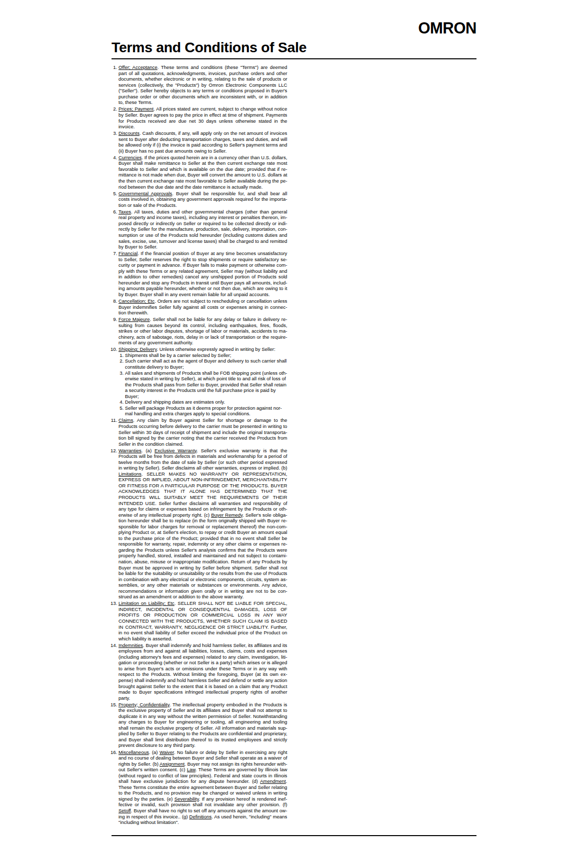OMRON
Terms and Conditions of Sale
Offer; Acceptance. These terms and conditions (these "Terms") are deemed part of all quotations, acknowledgments, invoices, purchase orders and other documents, whether electronic or in writing, relating to the sale of products or services (collectively, the "Products") by Omron Electronic Components LLC ("Seller"). Seller hereby objects to any terms or conditions proposed in Buyer's purchase order or other documents which are inconsistent with, or in addition to, these Terms.
Prices; Payment. All prices stated are current, subject to change without notice by Seller. Buyer agrees to pay the price in effect at time of shipment. Payments for Products received are due net 30 days unless otherwise stated in the invoice.
Discounts. Cash discounts, if any, will apply only on the net amount of invoices sent to Buyer after deducting transportation charges, taxes and duties, and will be allowed only if (i) the invoice is paid according to Seller's payment terms and (ii) Buyer has no past due amounts owing to Seller.
Currencies. If the prices quoted herein are in a currency other than U.S. dollars, Buyer shall make remittance to Seller at the then current exchange rate most favorable to Seller and which is available on the due date; provided that if remittance is not made when due, Buyer will convert the amount to U.S. dollars at the then current exchange rate most favorable to Seller available during the period between the due date and the date remittance is actually made.
Governmental Approvals. Buyer shall be responsible for, and shall bear all costs involved in, obtaining any government approvals required for the importation or sale of the Products.
Taxes. All taxes, duties and other governmental charges (other than general real property and income taxes), including any interest or penalties thereon, imposed directly or indirectly on Seller or required to be collected directly or indirectly by Seller for the manufacture, production, sale, delivery, importation, consumption or use of the Products sold hereunder (including customs duties and sales, excise, use, turnover and license taxes) shall be charged to and remitted by Buyer to Seller.
Financial. If the financial position of Buyer at any time becomes unsatisfactory to Seller, Seller reserves the right to stop shipments or require satisfactory security or payment in advance. If Buyer fails to make payment or otherwise comply with these Terms or any related agreement, Seller may (without liability and in addition to other remedies) cancel any unshipped portion of Products sold hereunder and stop any Products in transit until Buyer pays all amounts, including amounts payable hereunder, whether or not then due, which are owing to it by Buyer. Buyer shall in any event remain liable for all unpaid accounts.
Cancellation; Etc. Orders are not subject to rescheduling or cancellation unless Buyer indemnifies Seller fully against all costs or expenses arising in connection therewith.
Force Majeure. Seller shall not be liable for any delay or failure in delivery resulting from causes beyond its control, including earthquakes, fires, floods, strikes or other labor disputes, shortage of labor or materials, accidents to machinery, acts of sabotage, riots, delay in or lack of transportation or the requirements of any government authority.
Shipping; Delivery. Unless otherwise expressly agreed in writing by Seller:
Shipments shall be by a carrier selected by Seller;
Such carrier shall act as the agent of Buyer and delivery to such carrier shall constitute delivery to Buyer;
All sales and shipments of Products shall be FOB shipping point (unless otherwise stated in writing by Seller), at which point title to and all risk of loss of the Products shall pass from Seller to Buyer, provided that Seller shall retain a security interest in the Products until the full purchase price is paid by Buyer;
Delivery and shipping dates are estimates only.
Seller will package Products as it deems proper for protection against normal handling and extra charges apply to special conditions.
Claims. Any claim by Buyer against Seller for shortage or damage to the Products occurring before delivery to the carrier must be presented in writing to Seller within 30 days of receipt of shipment and include the original transportation bill signed by the carrier noting that the carrier received the Products from Seller in the condition claimed.
Warranties. (a) Exclusive Warranty. Seller's exclusive warranty is that the Products will be free from defects in materials and workmanship for a period of twelve months from the date of sale by Seller (or such other period expressed in writing by Seller). Seller disclaims all other warranties, express or implied. (b) Limitations. SELLER MAKES NO WARRANTY OR REPRESENTATION, EXPRESS OR IMPLIED, ABOUT NON-INFRINGEMENT, MERCHANTABILITY OR FITNESS FOR A PARTICULAR PURPOSE OF THE PRODUCTS. BUYER ACKNOWLEDGES THAT IT ALONE HAS DETERMINED THAT THE PRODUCTS WILL SUITABLY MEET THE REQUIREMENTS OF THEIR INTENDED USE. Seller further disclaims all warranties and responsibility of any type for claims or expenses based on infringement by the Products or otherwise of any intellectual property right. (c) Buyer Remedy. Seller's sole obligation hereunder shall be to replace (in the form originally shipped with Buyer responsible for labor charges for removal or replacement thereof) the non-complying Product or, at Seller's election, to repay or credit Buyer an amount equal to the purchase price of the Product; provided that in no event shall Seller be responsible for warranty, repair, indemnity or any other claims or expenses regarding the Products unless Seller's analysis confirms that the Products were properly handled, stored, installed and maintained and not subject to contamination, abuse, misuse or inappropriate modification. Return of any Products by Buyer must be approved in writing by Seller before shipment. Seller shall not be liable for the suitability or unsuitability or the results from the use of Products in combination with any electrical or electronic components, circuits, system assemblies, or any other materials or substances or environments. Any advice, recommendations or information given orally or in writing are not to be construed as an amendment or addition to the above warranty.
Limitation on Liability; Etc. SELLER SHALL NOT BE LIABLE FOR SPECIAL, INDIRECT, INCIDENTAL OR CONSEQUENTIAL DAMAGES, LOSS OF PROFITS OR PRODUCTION OR COMMERCIAL LOSS IN ANY WAY CONNECTED WITH THE PRODUCTS, WHETHER SUCH CLAIM IS BASED IN CONTRACT, WARRANTY, NEGLIGENCE OR STRICT LIABILITY. Further, in no event shall liability of Seller exceed the individual price of the Product on which liability is asserted.
Indemnities. Buyer shall indemnify and hold harmless Seller, its affiliates and its employees from and against all liabilities, losses, claims, costs and expenses (including attorney's fees and expenses) related to any claim, investigation, litigation or proceeding (whether or not Seller is a party) which arises or is alleged to arise from Buyer's acts or omissions under these Terms or in any way with respect to the Products. Without limiting the foregoing, Buyer (at its own expense) shall indemnify and hold harmless Seller and defend or settle any action brought against Seller to the extent that it is based on a claim that any Product made to Buyer specifications infringed intellectual property rights of another party.
Property; Confidentiality. The intellectual property embodied in the Products is the exclusive property of Seller and its affiliates and Buyer shall not attempt to duplicate it in any way without the written permission of Seller. Notwithstanding any charges to Buyer for engineering or tooling, all engineering and tooling shall remain the exclusive property of Seller. All information and materials supplied by Seller to Buyer relating to the Products are confidential and proprietary, and Buyer shall limit distribution thereof to its trusted employees and strictly prevent disclosure to any third party.
Miscellaneous. (a) Waiver. No failure or delay by Seller in exercising any right and no course of dealing between Buyer and Seller shall operate as a waiver of rights by Seller. (b) Assignment. Buyer may not assign its rights hereunder without Seller's written consent. (c) Law. These Terms are governed by Illinois law (without regard to conflict of law principles). Federal and state courts in Illinois shall have exclusive jurisdiction for any dispute hereunder. (d) Amendment. These Terms constitute the entire agreement between Buyer and Seller relating to the Products, and no provision may be changed or waived unless in writing signed by the parties. (e) Severability. If any provision hereof is rendered ineffective or invalid, such provision shall not invalidate any other provision. (f) Setoff. Buyer shall have no right to set off any amounts against the amount owing in respect of this invoice.. (g) Definitions. As used herein, "including" means "including without limitation".